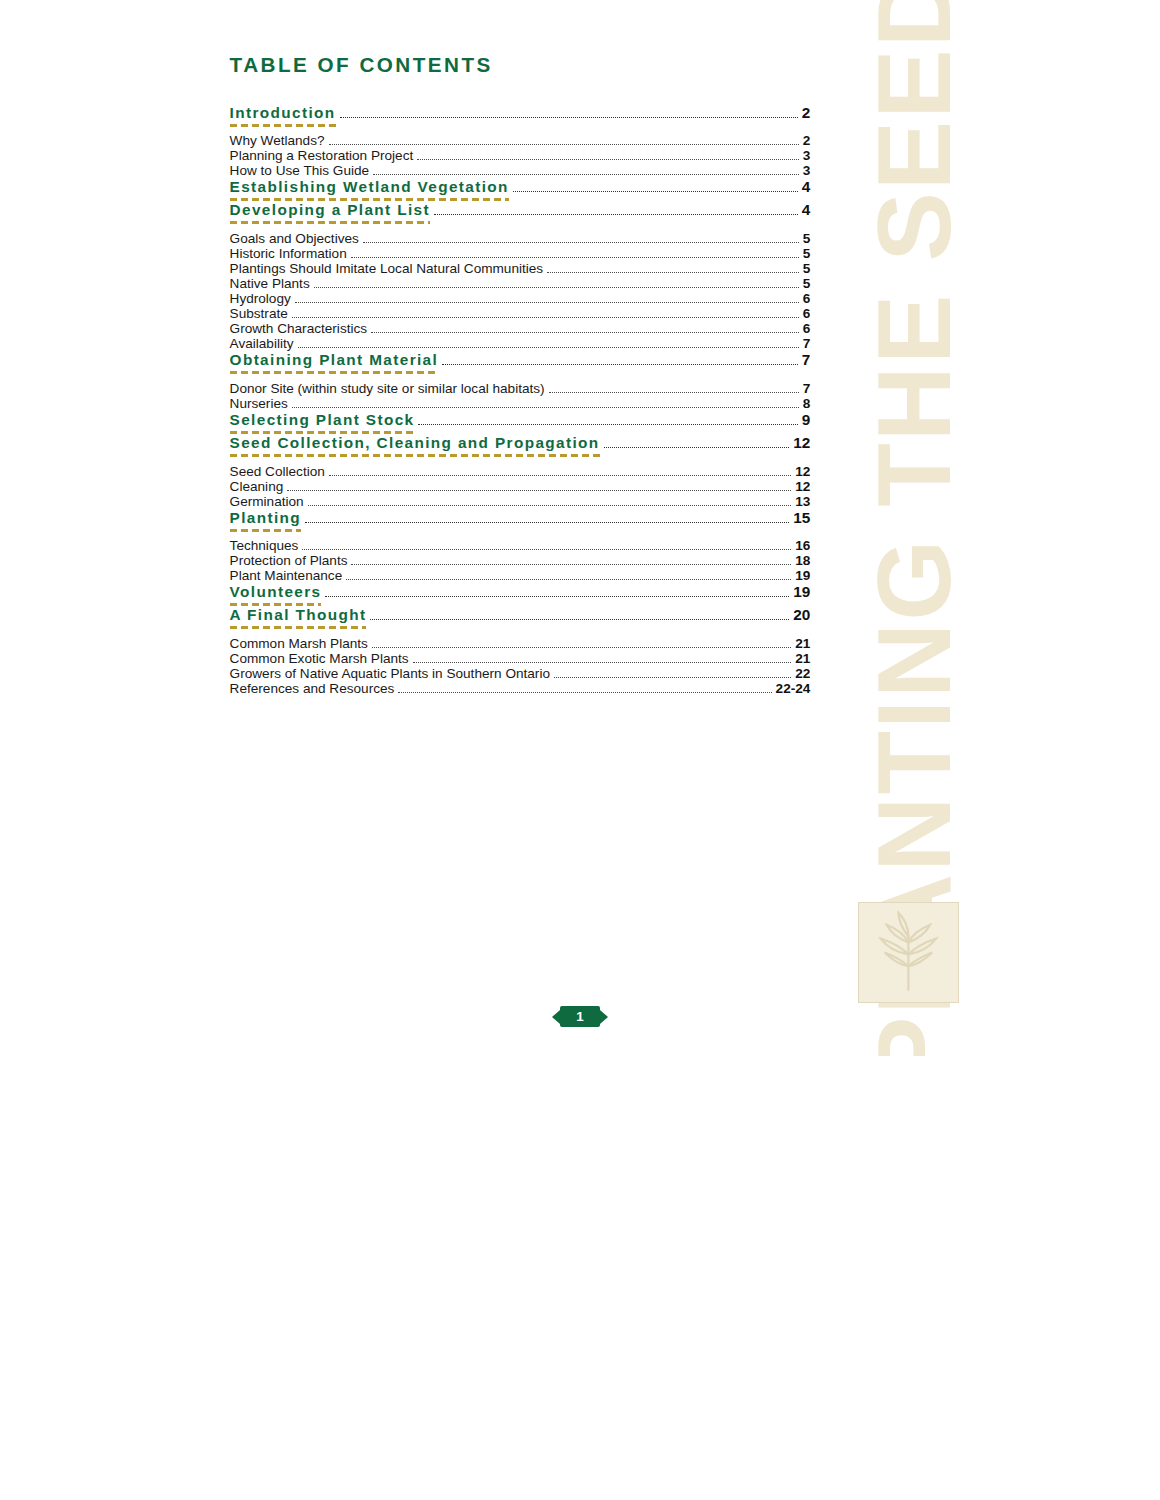PLANTING THE SEED
TABLE OF CONTENTS
Introduction 2
Why Wetlands? 2
Planning a Restoration Project 3
How to Use This Guide 3
Establishing Wetland Vegetation 4
Developing a Plant List 4
Goals and Objectives 5
Historic Information 5
Plantings Should Imitate Local Natural Communities 5
Native Plants 5
Hydrology 6
Substrate 6
Growth Characteristics 6
Availability 7
Obtaining Plant Material 7
Donor Site (within study site or similar local habitats) 7
Nurseries 8
Selecting Plant Stock 9
Seed Collection, Cleaning and Propagation 12
Seed Collection 12
Cleaning 12
Germination 13
Planting 15
Techniques 16
Protection of Plants 18
Plant Maintenance 19
Volunteers 19
A Final Thought 20
Common Marsh Plants 21
Common Exotic Marsh Plants 21
Growers of Native Aquatic Plants in Southern Ontario 22
References and Resources 22-24
1